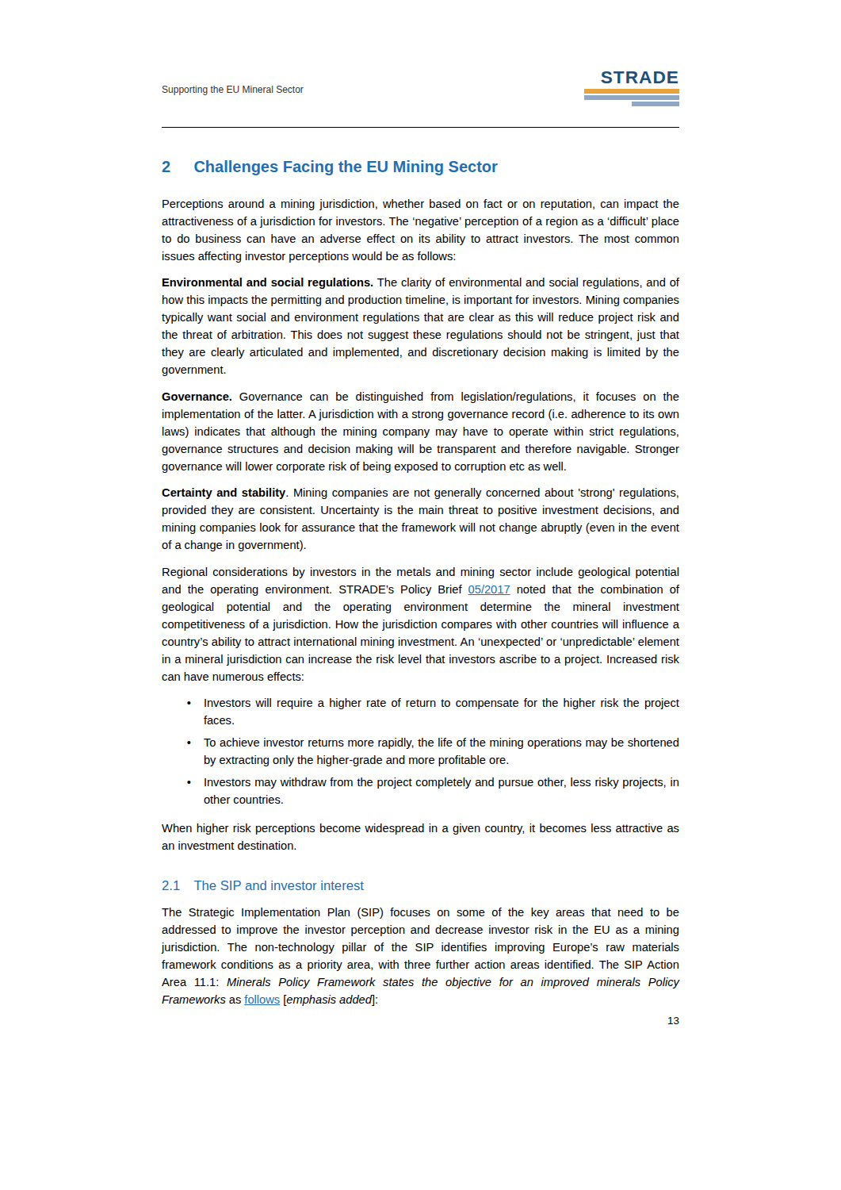Supporting the EU Mineral Sector
STRADE
2 Challenges Facing the EU Mining Sector
Perceptions around a mining jurisdiction, whether based on fact or on reputation, can impact the attractiveness of a jurisdiction for investors. The ‘negative’ perception of a region as a ‘difficult’ place to do business can have an adverse effect on its ability to attract investors. The most common issues affecting investor perceptions would be as follows:
Environmental and social regulations. The clarity of environmental and social regulations, and of how this impacts the permitting and production timeline, is important for investors. Mining companies typically want social and environment regulations that are clear as this will reduce project risk and the threat of arbitration. This does not suggest these regulations should not be stringent, just that they are clearly articulated and implemented, and discretionary decision making is limited by the government.
Governance. Governance can be distinguished from legislation/regulations, it focuses on the implementation of the latter. A jurisdiction with a strong governance record (i.e. adherence to its own laws) indicates that although the mining company may have to operate within strict regulations, governance structures and decision making will be transparent and therefore navigable. Stronger governance will lower corporate risk of being exposed to corruption etc as well.
Certainty and stability. Mining companies are not generally concerned about 'strong' regulations, provided they are consistent. Uncertainty is the main threat to positive investment decisions, and mining companies look for assurance that the framework will not change abruptly (even in the event of a change in government).
Regional considerations by investors in the metals and mining sector include geological potential and the operating environment. STRADE’s Policy Brief 05/2017 noted that the combination of geological potential and the operating environment determine the mineral investment competitiveness of a jurisdiction. How the jurisdiction compares with other countries will influence a country’s ability to attract international mining investment. An ‘unexpected’ or ‘unpredictable’ element in a mineral jurisdiction can increase the risk level that investors ascribe to a project. Increased risk can have numerous effects:
Investors will require a higher rate of return to compensate for the higher risk the project faces.
To achieve investor returns more rapidly, the life of the mining operations may be shortened by extracting only the higher-grade and more profitable ore.
Investors may withdraw from the project completely and pursue other, less risky projects, in other countries.
When higher risk perceptions become widespread in a given country, it becomes less attractive as an investment destination.
2.1 The SIP and investor interest
The Strategic Implementation Plan (SIP) focuses on some of the key areas that need to be addressed to improve the investor perception and decrease investor risk in the EU as a mining jurisdiction. The non-technology pillar of the SIP identifies improving Europe’s raw materials framework conditions as a priority area, with three further action areas identified. The SIP Action Area 11.1: Minerals Policy Framework states the objective for an improved minerals Policy Frameworks as follows [emphasis added]:
13